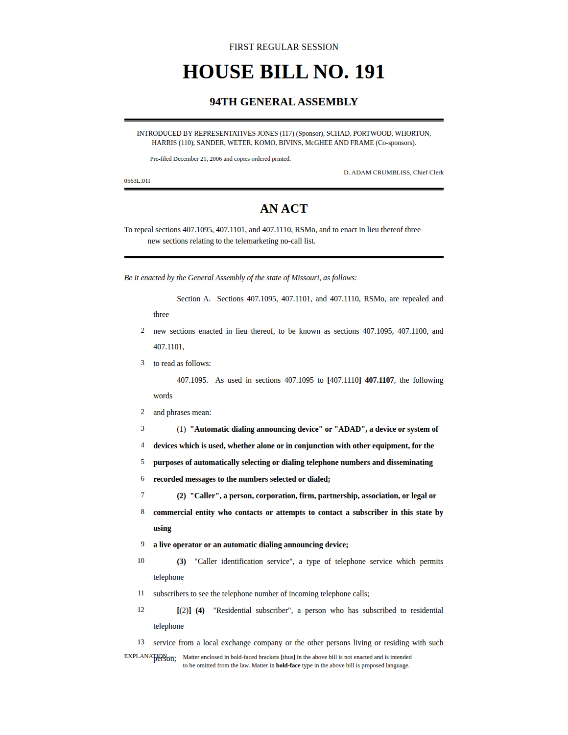FIRST REGULAR SESSION
HOUSE BILL NO. 191
94TH GENERAL ASSEMBLY
INTRODUCED BY REPRESENTATIVES JONES (117) (Sponsor), SCHAD, PORTWOOD, WHORTON, HARRIS (110), SANDER, WETER, KOMO, BIVINS, McGHEE AND FRAME (Co-sponsors).
Pre-filed December 21, 2006 and copies ordered printed.
D. ADAM CRUMBLISS, Chief Clerk
0563L.01I
AN ACT
To repeal sections 407.1095, 407.1101, and 407.1110, RSMo, and to enact in lieu thereof three new sections relating to the telemarketing no-call list.
Be it enacted by the General Assembly of the state of Missouri, as follows:
| | Section A. Sections 407.1095, 407.1101, and 407.1110, RSMo, are repealed and three |
| 2 | new sections enacted in lieu thereof, to be known as sections 407.1095, 407.1100, and 407.1101, |
| 3 | to read as follows: |
| | 407.1095. As used in sections 407.1095 to [ 407.1110 ] 407.1107 , the following words |
| 2 | and phrases mean: |
| 3 | (1) "Automatic dialing announcing device" or "ADAD", a device or system of |
| 4 | devices which is used, whether alone or in conjunction with other equipment, for the |
| 5 | purposes of automatically selecting or dialing telephone numbers and disseminating |
| 6 | recorded messages to the numbers selected or dialed; |
| 7 | (2) "Caller", a person, corporation, firm, partnership, association, or legal or |
| 8 | commercial entity who contacts or attempts to contact a subscriber in this state by using |
| 9 | a live operator or an automatic dialing announcing device; |
| 10 | (3) "Caller identification service", a type of telephone service which permits telephone |
| 11 | subscribers to see the telephone number of incoming telephone calls; |
| 12 | [ (2) ] (4) "Residential subscriber", a person who has subscribed to residential telephone |
| 13 | service from a local exchange company or the other persons living or residing with such person; |
EXPLANATION — Matter enclosed in bold-faced brackets [thus] in the above bill is not enacted and is intended to be omitted from the law. Matter in bold-face type in the above bill is proposed language.